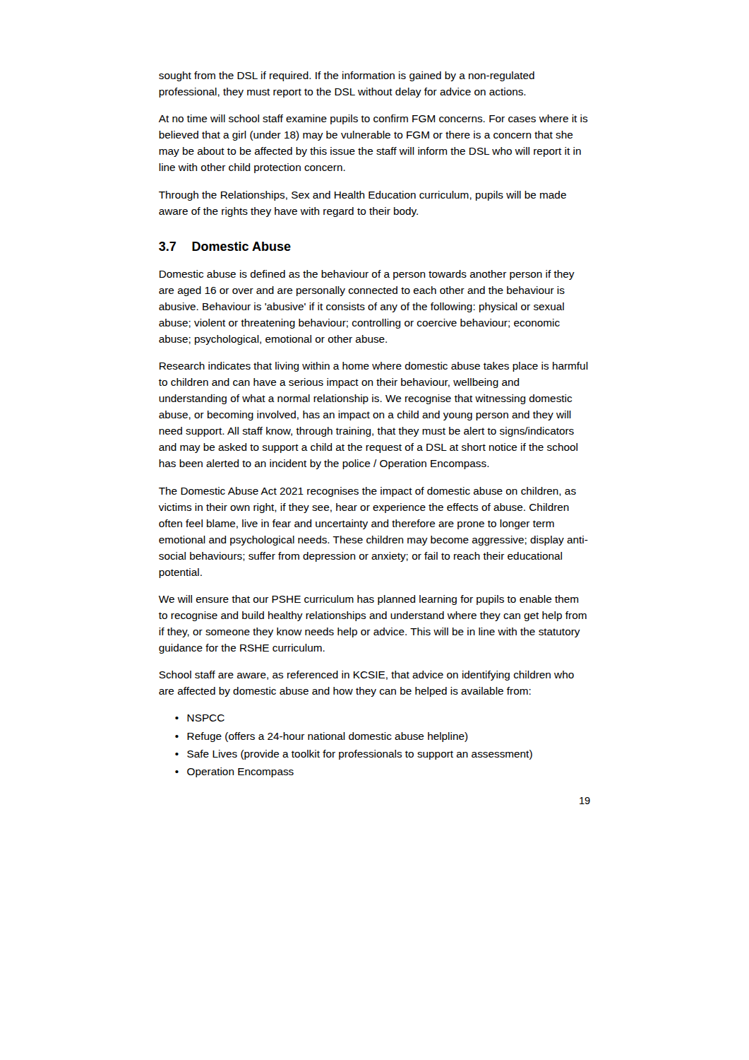sought from the DSL if required. If the information is gained by a non-regulated professional, they must report to the DSL without delay for advice on actions.
At no time will school staff examine pupils to confirm FGM concerns. For cases where it is believed that a girl (under 18) may be vulnerable to FGM or there is a concern that she may be about to be affected by this issue the staff will inform the DSL who will report it in line with other child protection concern.
Through the Relationships, Sex and Health Education curriculum, pupils will be made aware of the rights they have with regard to their body.
3.7 Domestic Abuse
Domestic abuse is defined as the behaviour of a person towards another person if they are aged 16 or over and are personally connected to each other and the behaviour is abusive. Behaviour is 'abusive' if it consists of any of the following: physical or sexual abuse; violent or threatening behaviour; controlling or coercive behaviour; economic abuse; psychological, emotional or other abuse.
Research indicates that living within a home where domestic abuse takes place is harmful to children and can have a serious impact on their behaviour, wellbeing and understanding of what a normal relationship is. We recognise that witnessing domestic abuse, or becoming involved, has an impact on a child and young person and they will need support. All staff know, through training, that they must be alert to signs/indicators and may be asked to support a child at the request of a DSL at short notice if the school has been alerted to an incident by the police / Operation Encompass.
The Domestic Abuse Act 2021 recognises the impact of domestic abuse on children, as victims in their own right, if they see, hear or experience the effects of abuse. Children often feel blame, live in fear and uncertainty and therefore are prone to longer term emotional and psychological needs. These children may become aggressive; display anti-social behaviours; suffer from depression or anxiety; or fail to reach their educational potential.
We will ensure that our PSHE curriculum has planned learning for pupils to enable them to recognise and build healthy relationships and understand where they can get help from if they, or someone they know needs help or advice. This will be in line with the statutory guidance for the RSHE curriculum.
School staff are aware, as referenced in KCSIE, that advice on identifying children who are affected by domestic abuse and how they can be helped is available from:
NSPCC
Refuge (offers a 24-hour national domestic abuse helpline)
Safe Lives (provide a toolkit for professionals to support an assessment)
Operation Encompass
19